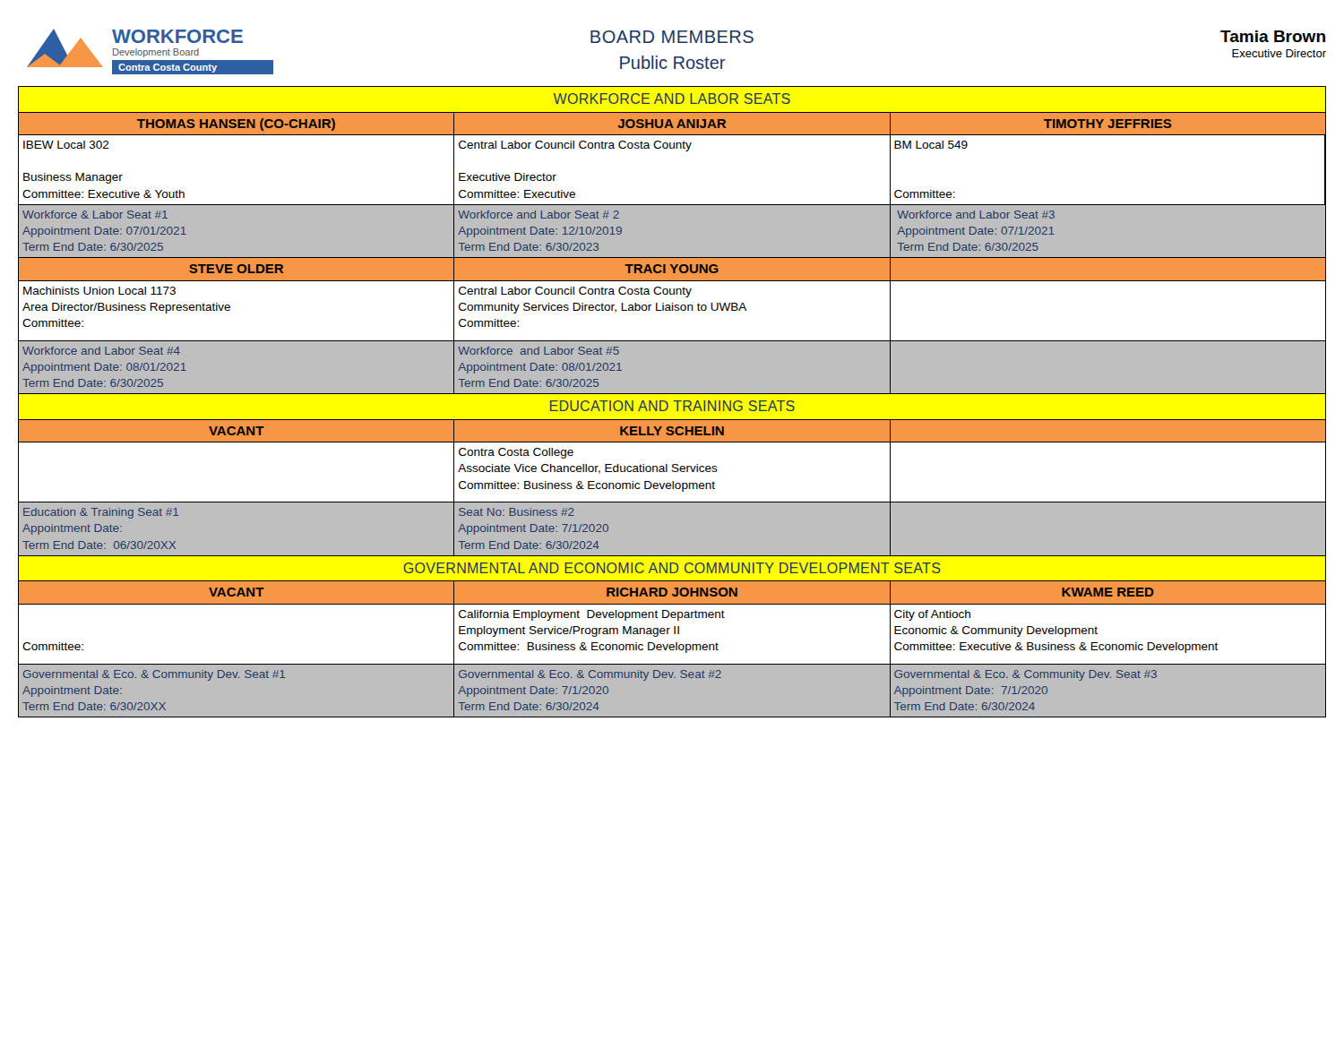WORKFORCE Development Board Contra Costa County
BOARD MEMBERS
Public Roster
Tamia Brown
Executive Director
| WORKFORCE AND LABOR SEATS |
| THOMAS HANSEN (CO-CHAIR) | JOSHUA ANIJAR | TIMOTHY JEFFRIES |
| IBEW Local 302 Business Manager Committee: Executive & Youth | Central Labor Council Contra Costa County Executive Director Committee: Executive | BM Local 549 Committee: |
| Workforce & Labor Seat #1 Appointment Date: 07/01/2021 Term End Date: 6/30/2025 | Workforce and Labor Seat # 2 Appointment Date: 12/10/2019 Term End Date: 6/30/2023 | Workforce and Labor Seat #3 Appointment Date: 07/1/2021 Term End Date: 6/30/2025 |
| STEVE OLDER | TRACI YOUNG | |
| Machinists Union Local 1173 Area Director/Business Representative Committee: | Central Labor Council Contra Costa County Community Services Director, Labor Liaison to UWBA Committee: | |
| Workforce and Labor Seat #4 Appointment Date: 08/01/2021 Term End Date: 6/30/2025 | Workforce and Labor Seat #5 Appointment Date: 08/01/2021 Term End Date: 6/30/2025 | |
| EDUCATION AND TRAINING SEATS |
| VACANT | KELLY SCHELIN | |
| | Contra Costa College Associate Vice Chancellor, Educational Services Committee: Business & Economic Development | |
| Education & Training Seat #1 Appointment Date: Term End Date: 06/30/20XX | Seat No: Business #2 Appointment Date: 7/1/2020 Term End Date: 6/30/2024 | |
| GOVERNMENTAL AND ECONOMIC AND COMMUNITY DEVELOPMENT SEATS |
| VACANT | RICHARD JOHNSON | KWAME REED |
| Committee: | California Employment Development Department Employment Service/Program Manager II Committee: Business & Economic Development | City of Antioch Economic & Community Development Committee: Executive & Business & Economic Development |
| Governmental & Eco. & Community Dev. Seat #1 Appointment Date: Term End Date: 6/30/20XX | Governmental & Eco. & Community Dev. Seat #2 Appointment Date: 7/1/2020 Term End Date: 6/30/2024 | Governmental & Eco. & Community Dev. Seat #3 Appointment Date: 7/1/2020 Term End Date: 6/30/2024 |